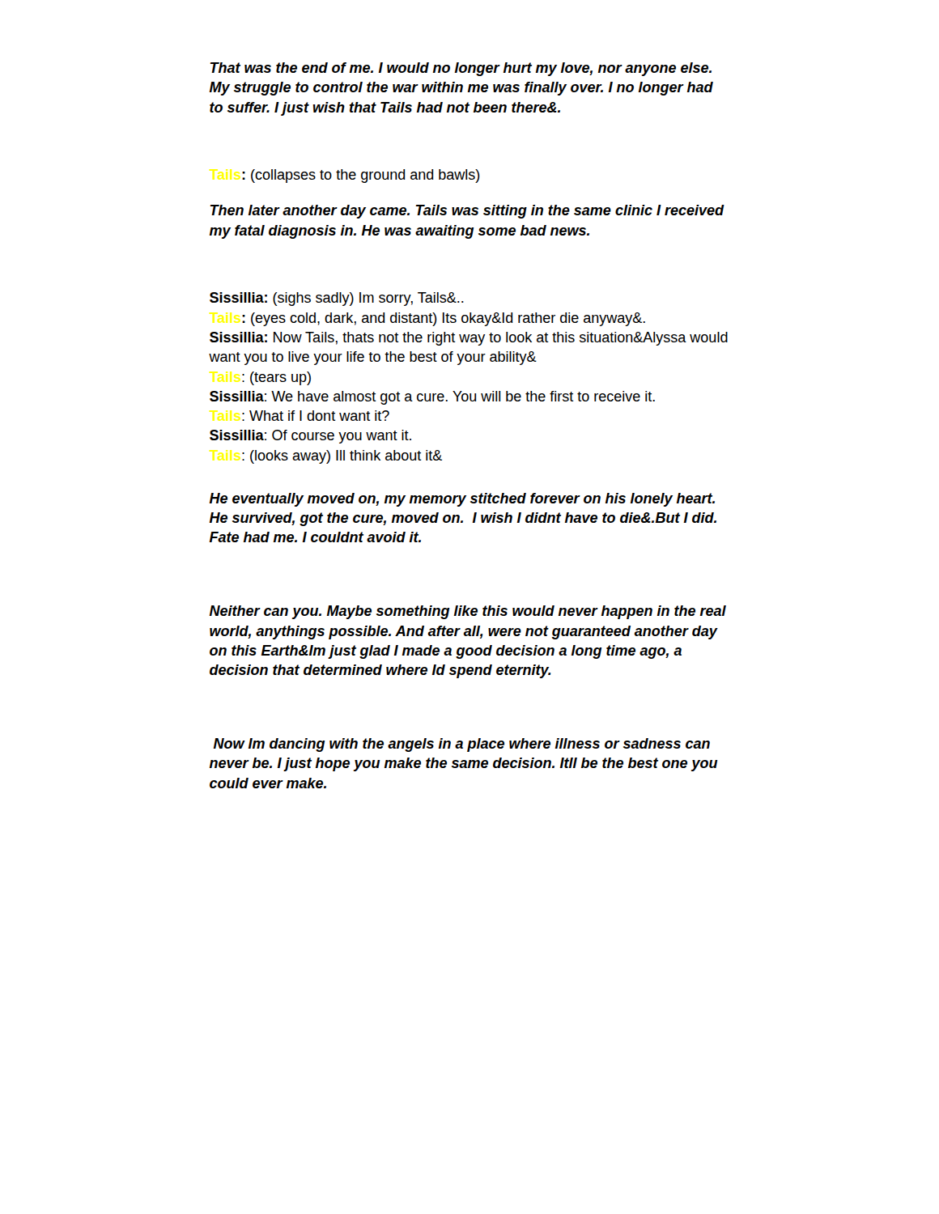That was the end of me. I would no longer hurt my love, nor anyone else. My struggle to control the war within me was finally over. I no longer had to suffer. I just wish that Tails had not been there&.
Tails: (collapses to the ground and bawls)
Then later another day came. Tails was sitting in the same clinic I received my fatal diagnosis in. He was awaiting some bad news.
Sissillia: (sighs sadly) Im sorry, Tails&..
Tails: (eyes cold, dark, and distant) Its okay&Id rather die anyway&.
Sissillia: Now Tails, thats not the right way to look at this situation&Alyssa would want you to live your life to the best of your ability&
Tails: (tears up)
Sissillia: We have almost got a cure. You will be the first to receive it.
Tails: What if I dont want it?
Sissillia: Of course you want it.
Tails: (looks away) Ill think about it&
He eventually moved on, my memory stitched forever on his lonely heart. He survived, got the cure, moved on. I wish I didnt have to die&.But I did. Fate had me. I couldnt avoid it.
Neither can you. Maybe something like this would never happen in the real world, anythings possible. And after all, were not guaranteed another day on this Earth&Im just glad I made a good decision a long time ago, a decision that determined where Id spend eternity.
Now Im dancing with the angels in a place where illness or sadness can never be. I just hope you make the same decision. Itll be the best one you could ever make.